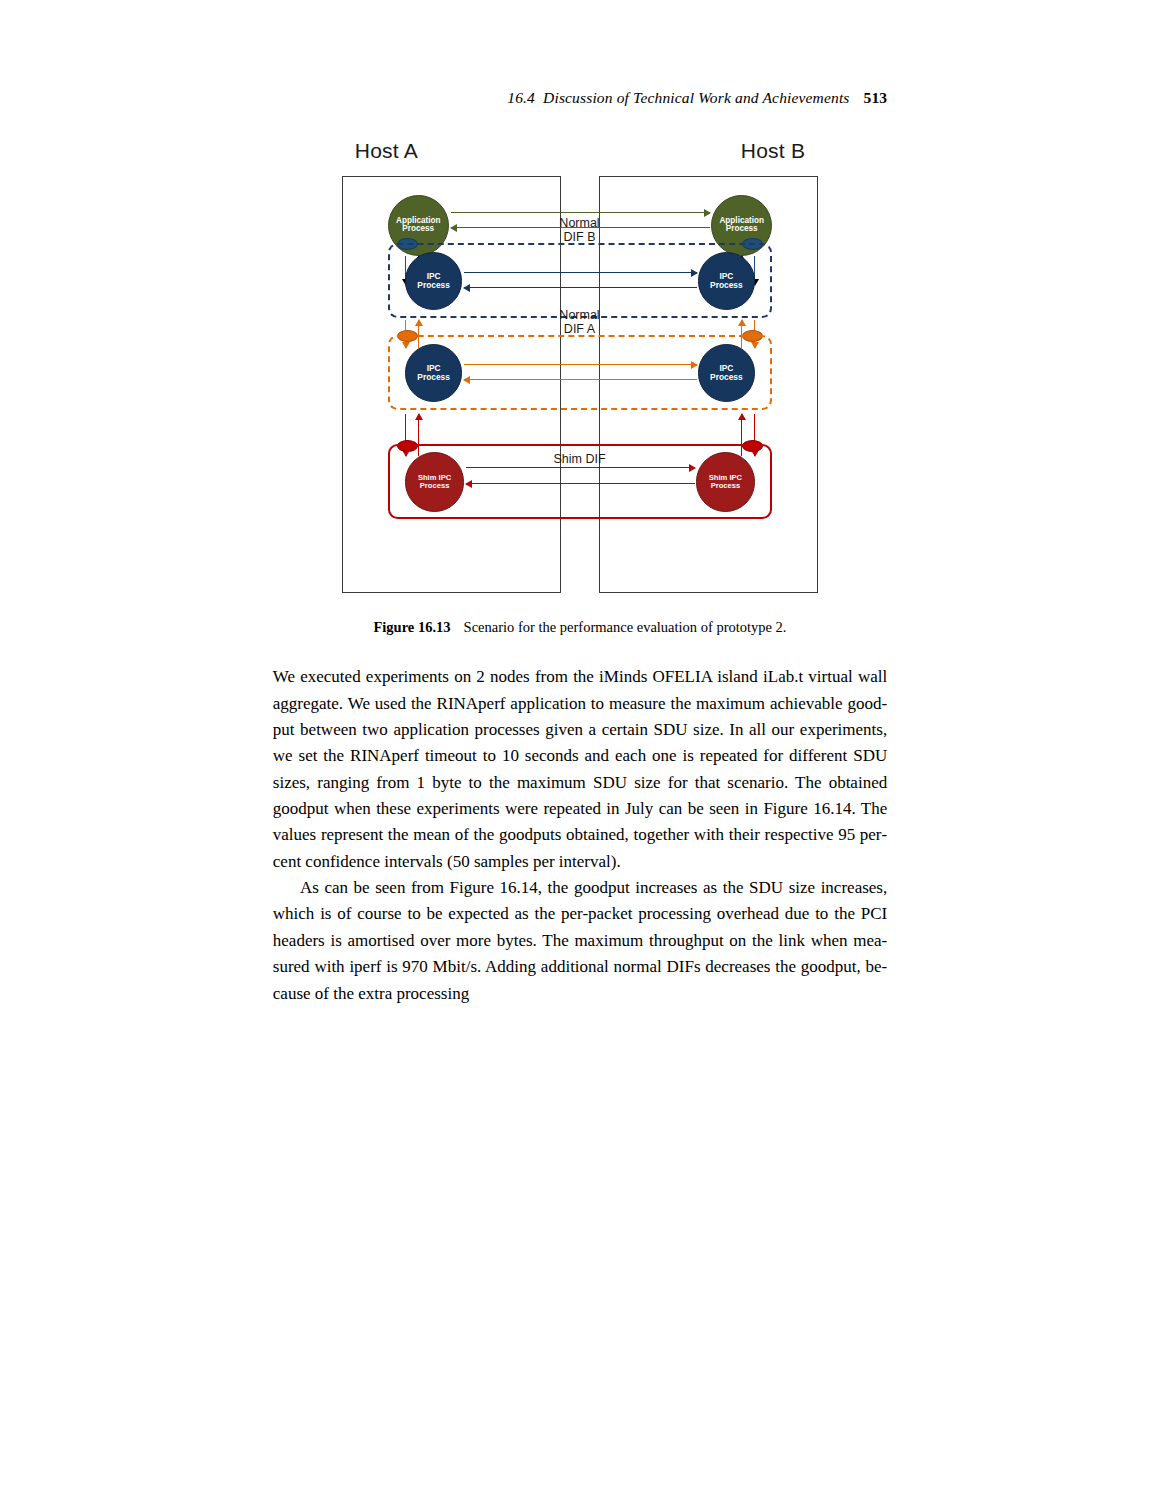16.4 Discussion of Technical Work and Achievements 513
Host A
Host B
Application
Process
Application
Process
Normal
DIF B
IPC
Process
IPC
Process
Normal
DIF A
IPC
Process
IPC
Process
Shim DIF
Shim IPC
Process
Shim IPC
Process
Figure 16.13 Scenario for the performance evaluation of prototype 2.
We executed experiments on 2 nodes from the iMinds OFELIA island iLab.t virtual wall aggregate. We used the RINAperf application to measure the maximum achievable goodput between two application processes given a certain SDU size. In all our experiments, we set the RINAperf timeout to 10 seconds and each one is repeated for different SDU sizes, ranging from 1 byte to the maximum SDU size for that scenario. The obtained goodput when these experiments were repeated in July can be seen in Figure 16.14. The values represent the mean of the goodputs obtained, together with their respective 95 percent confidence intervals (50 samples per interval).
As can be seen from Figure 16.14, the goodput increases as the SDU size increases, which is of course to be expected as the per-packet processing overhead due to the PCI headers is amortised over more bytes. The maximum throughput on the link when measured with iperf is 970 Mbit/s. Adding additional normal DIFs decreases the goodput, because of the extra processing